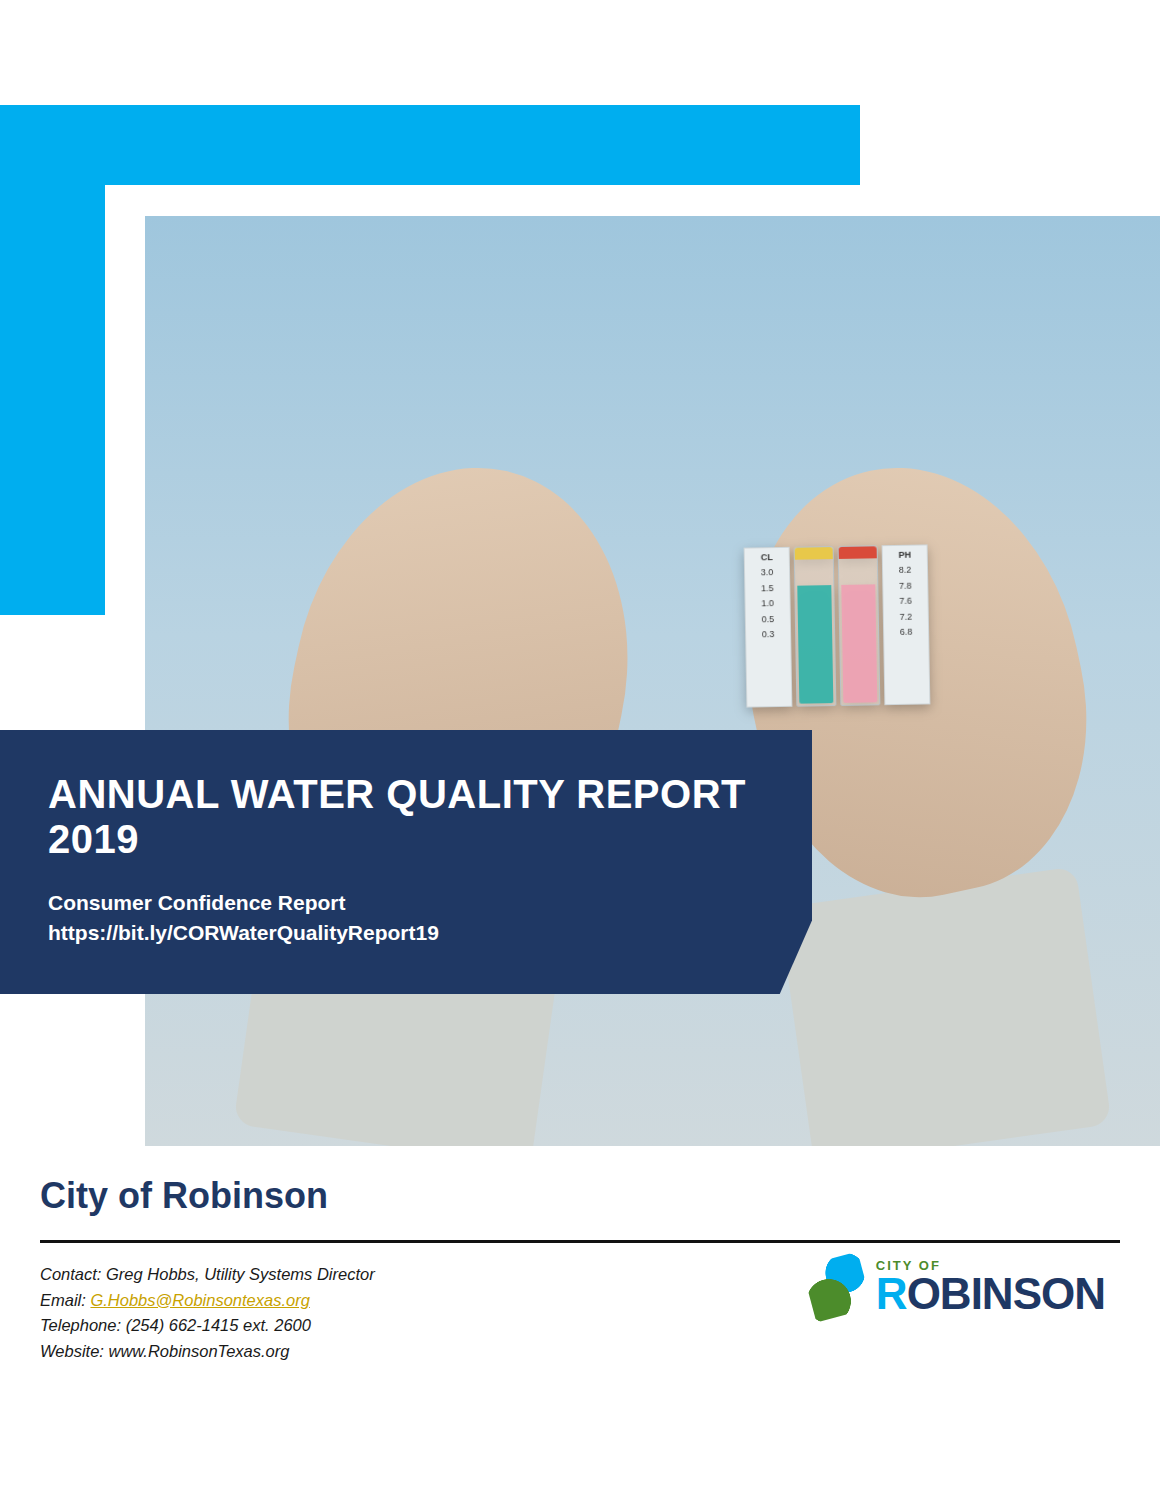CL 3.0 1.5 1.0 0.5 0.3
PH 8.2 7.8 7.6 7.2 6.8
Annual Water Quality Report 2019
Consumer Confidence Report
https://bit.ly/CORWaterQualityReport19
City of Robinson
Contact: Greg Hobbs, Utility Systems Director
Email: G.Hobbs@Robinsontexas.org
Telephone: (254) 662-1415 ext. 2600
Website: www.RobinsonTexas.org
CITY OF
ROBINSON